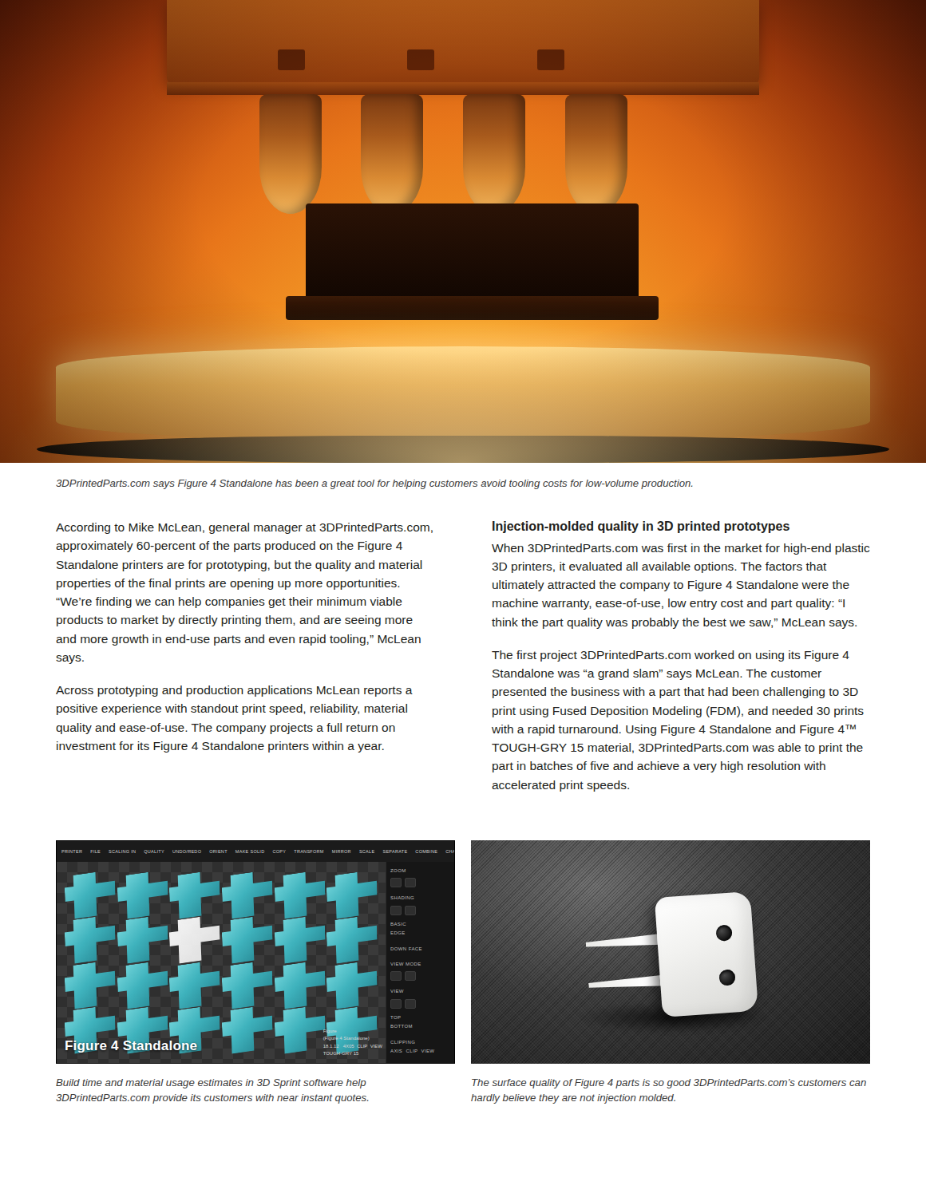3DPrintedParts.com says Figure 4 Standalone has been a great tool for helping customers avoid tooling costs for low-volume production.
According to Mike McLean, general manager at 3DPrintedParts.com, approximately 60-percent of the parts produced on the Figure 4 Standalone printers are for prototyping, but the quality and material properties of the final prints are opening up more opportunities. “We’re finding we can help companies get their minimum viable products to market by directly printing them, and are seeing more and more growth in end-use parts and even rapid tooling,” McLean says.
Across prototyping and production applications McLean reports a positive experience with standout print speed, reliability, material quality and ease-of-use. The company projects a full return on investment for its Figure 4 Standalone printers within a year.
Injection-molded quality in 3D printed prototypes
When 3DPrintedParts.com was first in the market for high-end plastic 3D printers, it evaluated all available options. The factors that ultimately attracted the company to Figure 4 Standalone were the machine warranty, ease-of-use, low entry cost and part quality: “I think the part quality was probably the best we saw,” McLean says.
The first project 3DPrintedParts.com worked on using its Figure 4 Standalone was “a grand slam” says McLean. The customer presented the business with a part that had been challenging to 3D print using Fused Deposition Modeling (FDM), and needed 30 prints with a rapid turnaround. Using Figure 4 Standalone and Figure 4™ TOUGH-GRY 15 material, 3DPrintedParts.com was able to print the part in batches of five and achieve a very high resolution with accelerated print speeds.
PRINTER FILE SCALING IN QUALITY UNDO/REDO ORIENT MAKE SOLID COPY TRANSFORM MIRROR SCALE SEPARATE COMBINE CHANGE SMART BUILD STYLE VIEW ESTIMATE
Figure 4 Standalone
ZOOM
SHADING
BASIC
EDGE
DOWN FACE
VIEW MODE
VIEW
TOP
BOTTOM
CLIPPING
AXIS CLIP VIEW
Figure
(Figure 4 Standalone)
18.1.12 4X05 CLIP VIEW
TOUGH-GRY 15
Build time and material usage estimates in 3D Sprint software help 3DPrintedParts.com provide its customers with near instant quotes.
The surface quality of Figure 4 parts is so good 3DPrintedParts.com’s customers can hardly believe they are not injection molded.